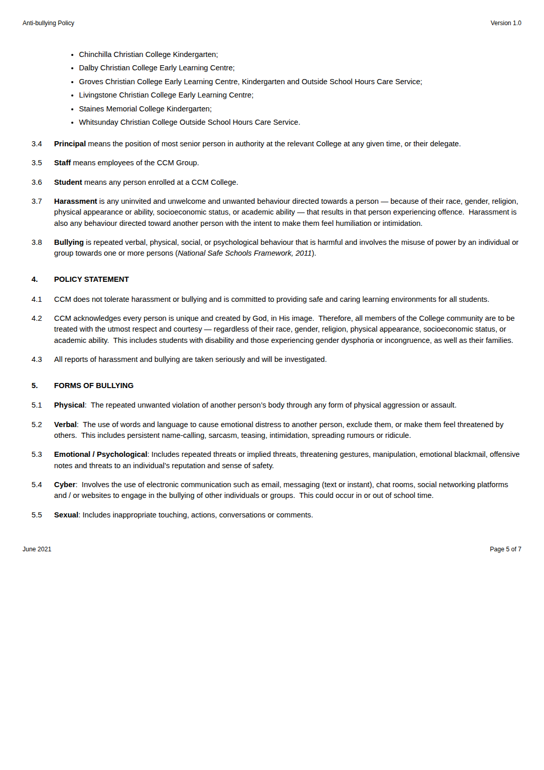Anti-bullying Policy Version 1.0
Chinchilla Christian College Kindergarten;
Dalby Christian College Early Learning Centre;
Groves Christian College Early Learning Centre, Kindergarten and Outside School Hours Care Service;
Livingstone Christian College Early Learning Centre;
Staines Memorial College Kindergarten;
Whitsunday Christian College Outside School Hours Care Service.
3.4
Principal means the position of most senior person in authority at the relevant College at any given time, or their delegate.
3.5
Staff means employees of the CCM Group.
3.6
Student means any person enrolled at a CCM College.
3.7
Harassment is any uninvited and unwelcome and unwanted behaviour directed towards a person — because of their race, gender, religion, physical appearance or ability, socioeconomic status, or academic ability — that results in that person experiencing offence. Harassment is also any behaviour directed toward another person with the intent to make them feel humiliation or intimidation.
3.8
Bullying is repeated verbal, physical, social, or psychological behaviour that is harmful and involves the misuse of power by an individual or group towards one or more persons (National Safe Schools Framework, 2011).
4. POLICY STATEMENT
4.1
CCM does not tolerate harassment or bullying and is committed to providing safe and caring learning environments for all students.
4.2
CCM acknowledges every person is unique and created by God, in His image. Therefore, all members of the College community are to be treated with the utmost respect and courtesy — regardless of their race, gender, religion, physical appearance, socioeconomic status, or academic ability. This includes students with disability and those experiencing gender dysphoria or incongruence, as well as their families.
4.3
All reports of harassment and bullying are taken seriously and will be investigated.
5. FORMS OF BULLYING
5.1
Physical: The repeated unwanted violation of another person’s body through any form of physical aggression or assault.
5.2
Verbal: The use of words and language to cause emotional distress to another person, exclude them, or make them feel threatened by others. This includes persistent name-calling, sarcasm, teasing, intimidation, spreading rumours or ridicule.
5.3
Emotional / Psychological: Includes repeated threats or implied threats, threatening gestures, manipulation, emotional blackmail, offensive notes and threats to an individual’s reputation and sense of safety.
5.4
Cyber: Involves the use of electronic communication such as email, messaging (text or instant), chat rooms, social networking platforms and / or websites to engage in the bullying of other individuals or groups. This could occur in or out of school time.
5.5
Sexual: Includes inappropriate touching, actions, conversations or comments.
June 2021 Page 5 of 7